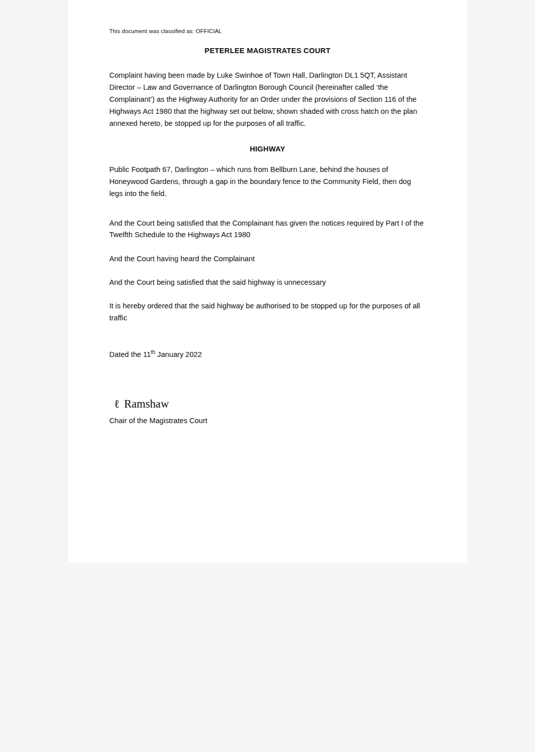This document was classified as: OFFICIAL
PETERLEE MAGISTRATES COURT
Complaint having been made by Luke Swinhoe of Town Hall, Darlington DL1 5QT, Assistant Director – Law and Governance of Darlington Borough Council (hereinafter called ‘the Complainant’) as the Highway Authority for an Order under the provisions of Section 116 of the Highways Act 1980 that the highway set out below, shown shaded with cross hatch on the plan annexed hereto, be stopped up for the purposes of all traffic.
HIGHWAY
Public Footpath 67, Darlington – which runs from Bellburn Lane, behind the houses of Honeywood Gardens, through a gap in the boundary fence to the Community Field, then dog legs into the field.
And the Court being satisfied that the Complainant has given the notices required by Part I of the Twelfth Schedule to the Highways Act 1980
And the Court having heard the Complainant
And the Court being satisfied that the said highway is unnecessary
It is hereby ordered that the said highway be authorised to be stopped up for the purposes of all traffic
Dated the 11th January 2022
ℓ  Ramshaw
Chair of the Magistrates Court